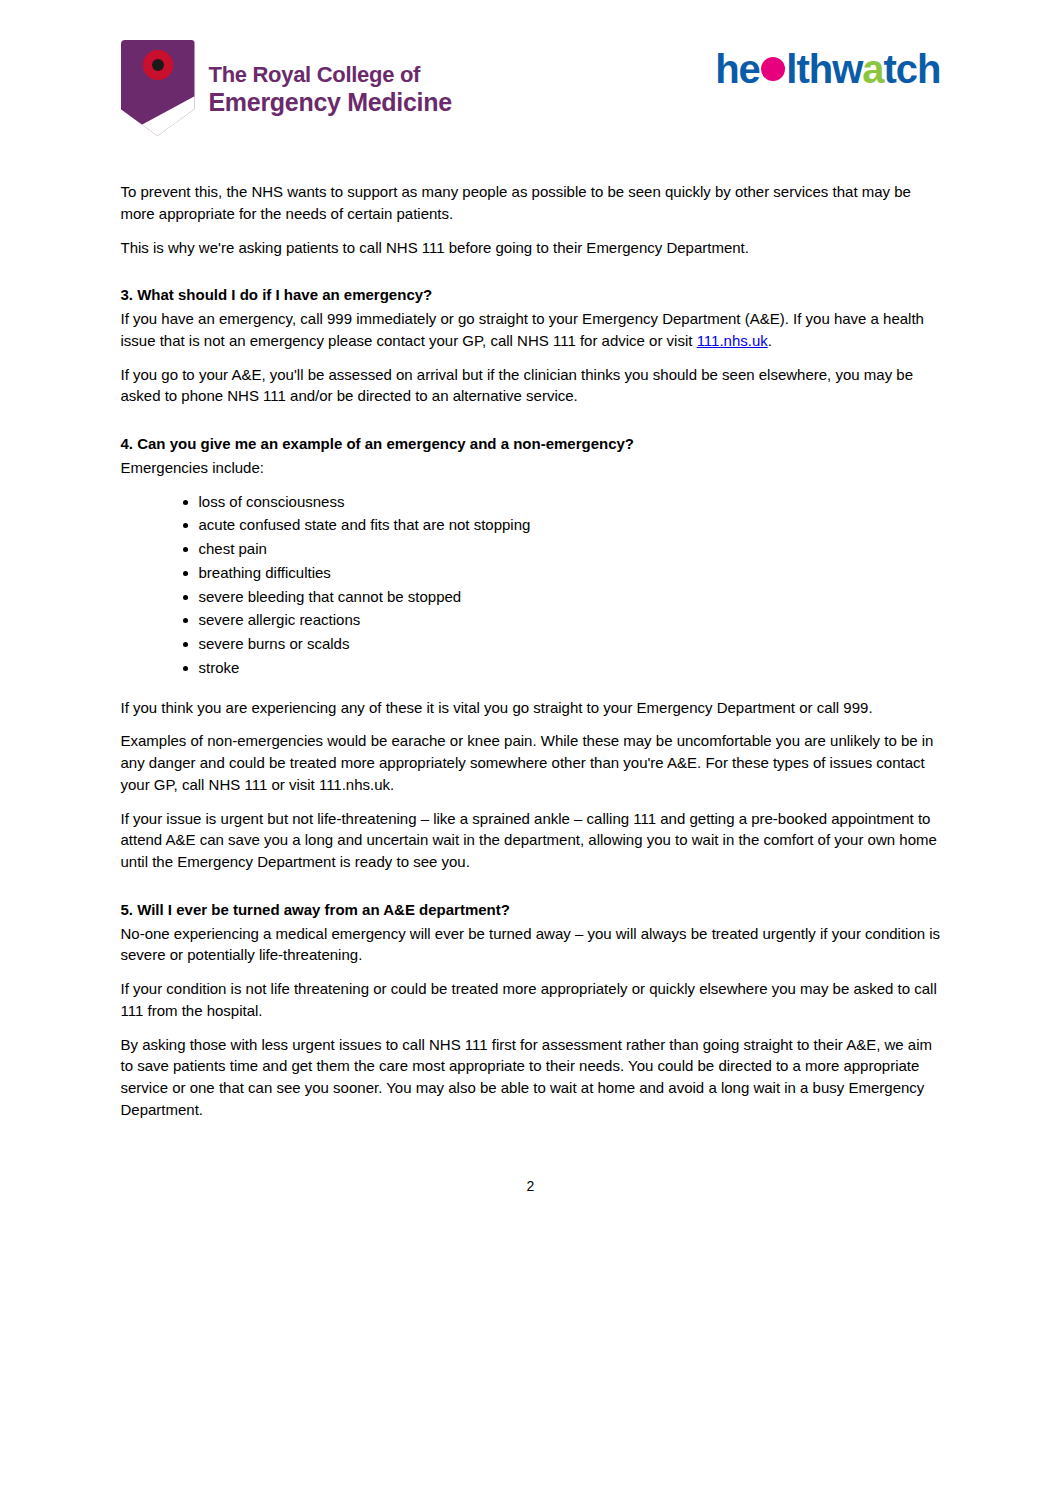The Royal College of
Emergency Medicine
he lthwatch
To prevent this, the NHS wants to support as many people as possible to be seen quickly by other services that may be more appropriate for the needs of certain patients.
This is why we're asking patients to call NHS 111 before going to their Emergency Department.
3. What should I do if I have an emergency?
If you have an emergency, call 999 immediately or go straight to your Emergency Department (A&E). If you have a health issue that is not an emergency please contact your GP, call NHS 111 for advice or visit 111.nhs.uk.
If you go to your A&E, you'll be assessed on arrival but if the clinician thinks you should be seen elsewhere, you may be asked to phone NHS 111 and/or be directed to an alternative service.
4. Can you give me an example of an emergency and a non-emergency?
Emergencies include:
loss of consciousness
acute confused state and fits that are not stopping
chest pain
breathing difficulties
severe bleeding that cannot be stopped
severe allergic reactions
severe burns or scalds
stroke
If you think you are experiencing any of these it is vital you go straight to your Emergency Department or call 999.
Examples of non-emergencies would be earache or knee pain. While these may be uncomfortable you are unlikely to be in any danger and could be treated more appropriately somewhere other than you're A&E. For these types of issues contact your GP, call NHS 111 or visit 111.nhs.uk.
If your issue is urgent but not life-threatening – like a sprained ankle – calling 111 and getting a pre-booked appointment to attend A&E can save you a long and uncertain wait in the department, allowing you to wait in the comfort of your own home until the Emergency Department is ready to see you.
5. Will I ever be turned away from an A&E department?
No-one experiencing a medical emergency will ever be turned away – you will always be treated urgently if your condition is severe or potentially life-threatening.
If your condition is not life threatening or could be treated more appropriately or quickly elsewhere you may be asked to call 111 from the hospital.
By asking those with less urgent issues to call NHS 111 first for assessment rather than going straight to their A&E, we aim to save patients time and get them the care most appropriate to their needs. You could be directed to a more appropriate service or one that can see you sooner. You may also be able to wait at home and avoid a long wait in a busy Emergency Department.
2